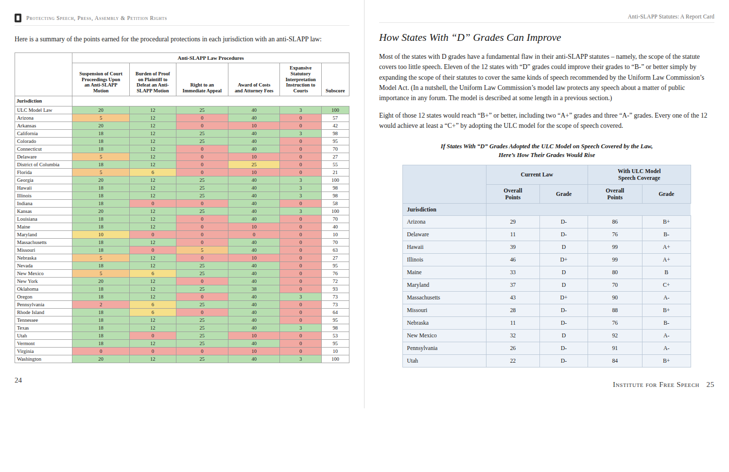Protecting Speech, Press, Assembly & Petition Rights
Here is a summary of the points earned for the procedural protections in each jurisdiction with an anti-SLAPP law:
| | Anti-SLAPP Law Procedures |
| --- | --- |
| Suspension of Court Proceedings Upon an Anti-SLAPP Motion | Burden of Proof on Plaintiff to Defeat an Anti- SLAPP Motion | Right to an Immediate Appeal | Award of Costs and Attorney Fees | Expansive Statutory Interpretation Instruction to Courts | Subscore |
| Jurisdiction | |
| ULC Model Law | 20 | 12 | 25 | 40 | 3 | 100 |
| Arizona | 5 | 12 | 0 | 40 | 0 | 57 |
| Arkansas | 20 | 12 | 0 | 10 | 0 | 42 |
| California | 18 | 12 | 25 | 40 | 3 | 98 |
| Colorado | 18 | 12 | 25 | 40 | 0 | 95 |
| Connecticut | 18 | 12 | 0 | 40 | 0 | 70 |
| Delaware | 5 | 12 | 0 | 10 | 0 | 27 |
| District of Columbia | 18 | 12 | 0 | 25 | 0 | 55 |
| Florida | 5 | 6 | 0 | 10 | 0 | 21 |
| Georgia | 20 | 12 | 25 | 40 | 3 | 100 |
| Hawaii | 18 | 12 | 25 | 40 | 3 | 98 |
| Illinois | 18 | 12 | 25 | 40 | 3 | 98 |
| Indiana | 18 | 0 | 0 | 40 | 0 | 58 |
| Kansas | 20 | 12 | 25 | 40 | 3 | 100 |
| Louisiana | 18 | 12 | 0 | 40 | 0 | 70 |
| Maine | 18 | 12 | 0 | 10 | 0 | 40 |
| Maryland | 10 | 0 | 0 | 0 | 0 | 10 |
| Massachusetts | 18 | 12 | 0 | 40 | 0 | 70 |
| Missouri | 18 | 0 | 5 | 40 | 0 | 63 |
| Nebraska | 5 | 12 | 0 | 10 | 0 | 27 |
| Nevada | 18 | 12 | 25 | 40 | 0 | 95 |
| New Mexico | 5 | 6 | 25 | 40 | 0 | 76 |
| New York | 20 | 12 | 0 | 40 | 0 | 72 |
| Oklahoma | 18 | 12 | 25 | 38 | 0 | 93 |
| Oregon | 18 | 12 | 0 | 40 | 3 | 73 |
| Pennsylvania | 2 | 6 | 25 | 40 | 0 | 73 |
| Rhode Island | 18 | 6 | 0 | 40 | 0 | 64 |
| Tennessee | 18 | 12 | 25 | 40 | 0 | 95 |
| Texas | 18 | 12 | 25 | 40 | 3 | 98 |
| Utah | 18 | 0 | 25 | 10 | 0 | 53 |
| Vermont | 18 | 12 | 25 | 40 | 0 | 95 |
| Virginia | 0 | 0 | 0 | 10 | 0 | 10 |
| Washington | 20 | 12 | 25 | 40 | 3 | 100 |
24
Anti-SLAPP Statutes: A Report Card
How States With “D” Grades Can Improve
Most of the states with D grades have a fundamental flaw in their anti-SLAPP statutes – namely, the scope of the statute covers too little speech. Eleven of the 12 states with “D” grades could improve their grades to “B-” or better simply by expanding the scope of their statutes to cover the same kinds of speech recommended by the Uniform Law Commission’s Model Act. (In a nutshell, the Uniform Law Commission’s model law protects any speech about a matter of public importance in any forum. The model is described at some length in a previous section.)
Eight of those 12 states would reach “B+” or better, including two “A+” grades and three “A-” grades. Every one of the 12 would achieve at least a “C+” by adopting the ULC model for the scope of speech covered.
If States With “D” Grades Adopted the ULC Model on Speech Covered by the Law, Here’s How Their Grades Would Rise
| | Current Law | With ULC Model Speech Coverage |
| --- | --- | --- |
| Overall Points | Grade | Overall Points | Grade |
| Jurisdiction | |
| Arizona | 29 | D- | 86 | B+ |
| Delaware | 11 | D- | 76 | B- |
| Hawaii | 39 | D | 99 | A+ |
| Illinois | 46 | D+ | 99 | A+ |
| Maine | 33 | D | 80 | B |
| Maryland | 37 | D | 70 | C+ |
| Massachusetts | 43 | D+ | 90 | A- |
| Missouri | 28 | D- | 88 | B+ |
| Nebraska | 11 | D- | 76 | B- |
| New Mexico | 32 | D | 92 | A- |
| Pennsylvania | 26 | D- | 91 | A- |
| Utah | 22 | D- | 84 | B+ |
Institute for Free Speech 25